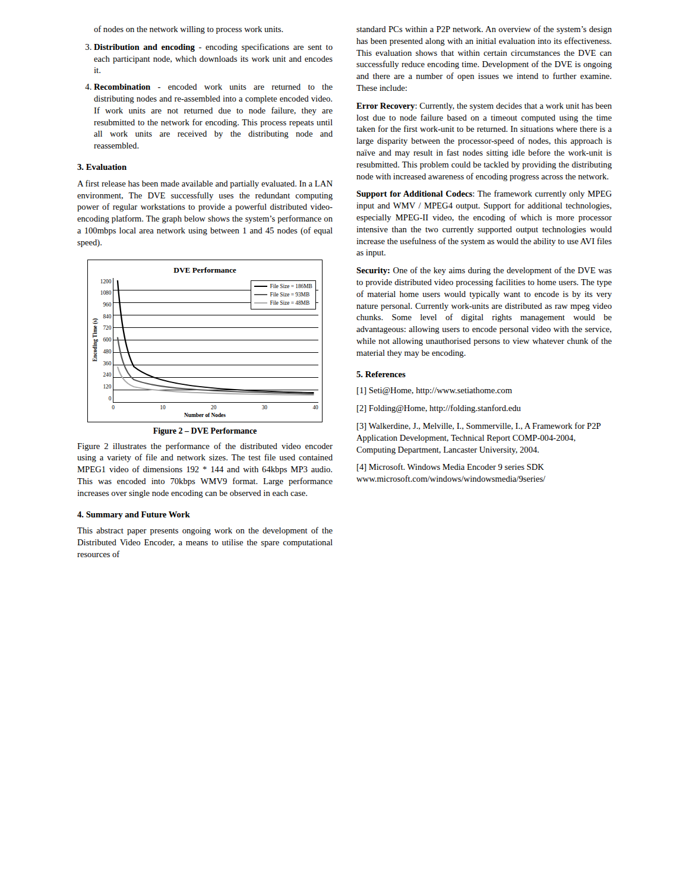of nodes on the network willing to process work units.
Distribution and encoding - encoding specifications are sent to each participant node, which downloads its work unit and encodes it.
Recombination - encoded work units are returned to the distributing nodes and re-assembled into a complete encoded video. If work units are not returned due to node failure, they are resubmitted to the network for encoding. This process repeats until all work units are received by the distributing node and reassembled.
3. Evaluation
A first release has been made available and partially evaluated. In a LAN environment, The DVE successfully uses the redundant computing power of regular workstations to provide a powerful distributed video-encoding platform. The graph below shows the system’s performance on a 100mbps local area network using between 1 and 45 nodes (of equal speed).
DVE Performance
Encoding Time (s)
1200 1080 960 840 720 600 480 360 240 120 0
File Size = 186MB
File Size = 93MB
File Size = 48MB
0 10 20 30 40
Number of Nodes
Figure 2 – DVE Performance
Figure 2 illustrates the performance of the distributed video encoder using a variety of file and network sizes. The test file used contained MPEG1 video of dimensions 192 * 144 and with 64kbps MP3 audio. This was encoded into 70kbps WMV9 format. Large performance increases over single node encoding can be observed in each case.
4. Summary and Future Work
This abstract paper presents ongoing work on the development of the Distributed Video Encoder, a means to utilise the spare computational resources of
standard PCs within a P2P network. An overview of the system’s design has been presented along with an initial evaluation into its effectiveness. This evaluation shows that within certain circumstances the DVE can successfully reduce encoding time. Development of the DVE is ongoing and there are a number of open issues we intend to further examine. These include:
Error Recovery: Currently, the system decides that a work unit has been lost due to node failure based on a timeout computed using the time taken for the first work-unit to be returned. In situations where there is a large disparity between the processor-speed of nodes, this approach is naïve and may result in fast nodes sitting idle before the work-unit is resubmitted. This problem could be tackled by providing the distributing node with increased awareness of encoding progress across the network.
Support for Additional Codecs: The framework currently only MPEG input and WMV / MPEG4 output. Support for additional technologies, especially MPEG-II video, the encoding of which is more processor intensive than the two currently supported output technologies would increase the usefulness of the system as would the ability to use AVI files as input.
Security: One of the key aims during the development of the DVE was to provide distributed video processing facilities to home users. The type of material home users would typically want to encode is by its very nature personal. Currently work-units are distributed as raw mpeg video chunks. Some level of digital rights management would be advantageous: allowing users to encode personal video with the service, while not allowing unauthorised persons to view whatever chunk of the material they may be encoding.
5. References
[1] Seti@Home, http://www.setiathome.com
[2] Folding@Home, http://folding.stanford.edu
[3] Walkerdine, J., Melville, I., Sommerville, I., A Framework for P2P Application Development, Technical Report COMP-004-2004, Computing Department, Lancaster University, 2004.
[4] Microsoft. Windows Media Encoder 9 series SDK www.microsoft.com/windows/windowsmedia/9series/